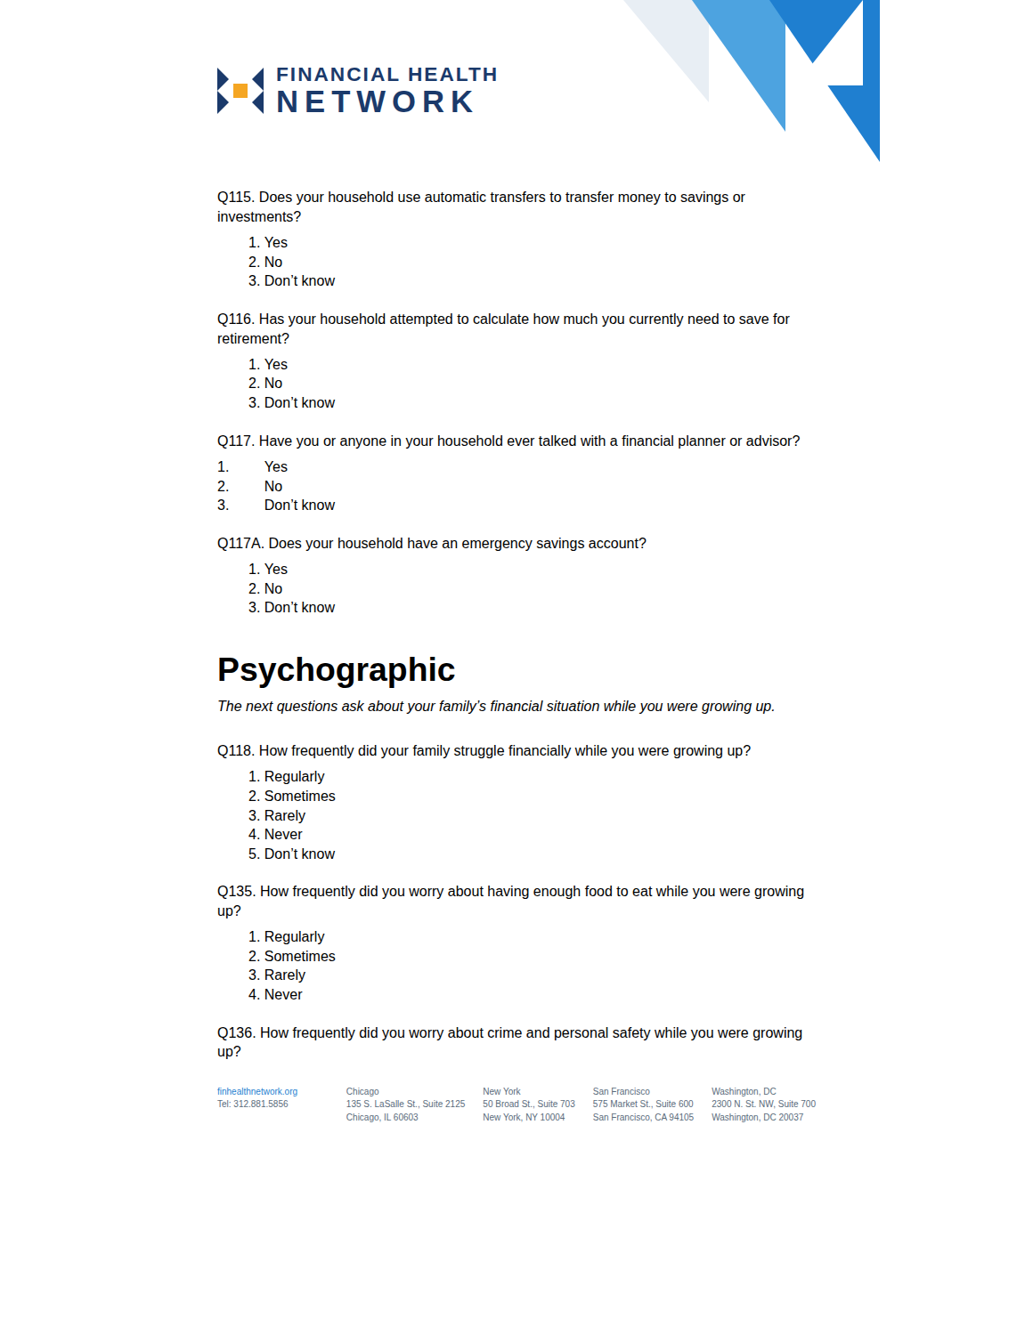FINANCIAL HEALTH NETWORK
Q115. Does your household use automatic transfers to transfer money to savings or investments?
Yes
No
Don’t know
Q116. Has your household attempted to calculate how much you currently need to save for retirement?
Yes
No
Don’t know
Q117. Have you or anyone in your household ever talked with a financial planner or advisor?
1. Yes
2. No
3. Don’t know
Q117A. Does your household have an emergency savings account?
Yes
No
Don’t know
Psychographic
The next questions ask about your family’s financial situation while you were growing up.
Q118. How frequently did your family struggle financially while you were growing up?
Regularly
Sometimes
Rarely
Never
Don’t know
Q135. How frequently did you worry about having enough food to eat while you were growing up?
Regularly
Sometimes
Rarely
Never
Q136. How frequently did you worry about crime and personal safety while you were growing up?
finhealthnetwork.org
Tel: 312.881.5856
Chicago
135 S. LaSalle St., Suite 2125
Chicago, IL 60603
New York
50 Broad St., Suite 703
New York, NY 10004
San Francisco
575 Market St., Suite 600
San Francisco, CA 94105
Washington, DC
2300 N. St. NW, Suite 700
Washington, DC 20037